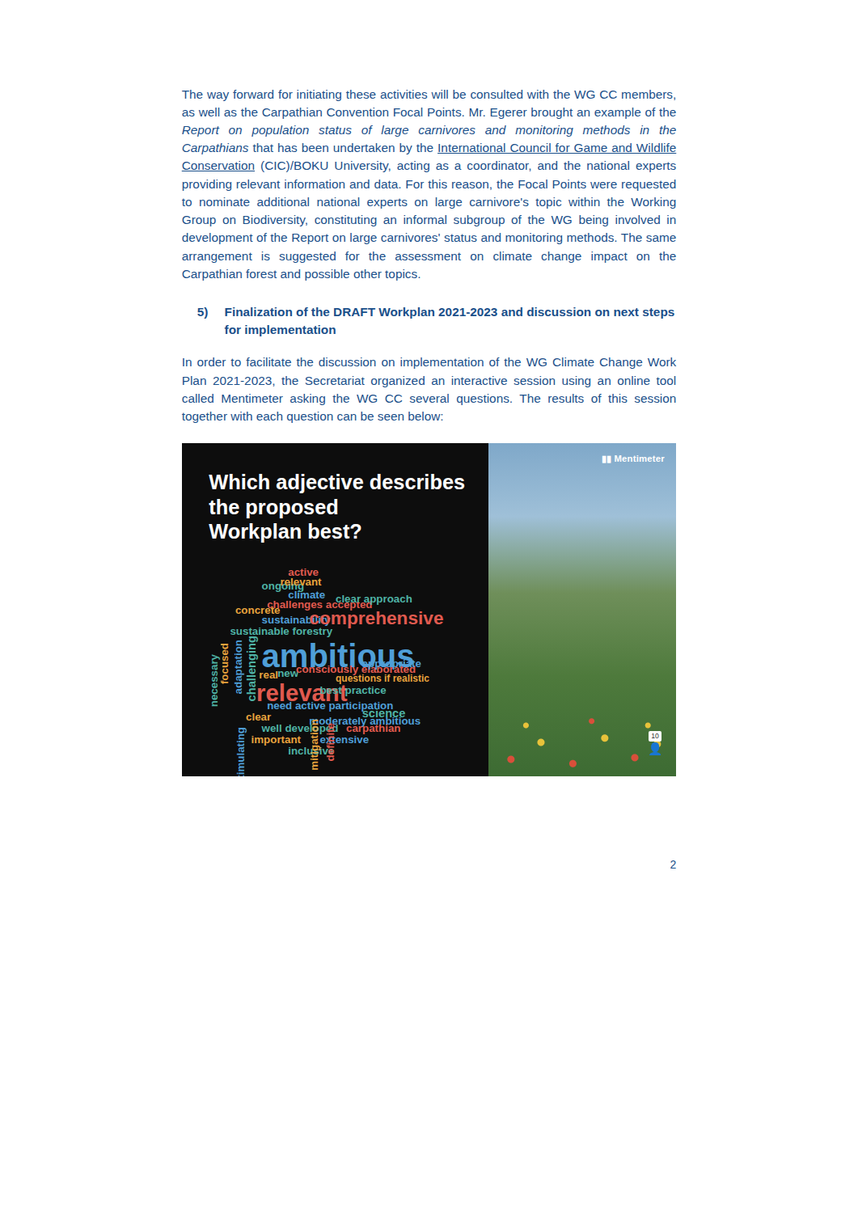The way forward for initiating these activities will be consulted with the WG CC members, as well as the Carpathian Convention Focal Points. Mr. Egerer brought an example of the Report on population status of large carnivores and monitoring methods in the Carpathians that has been undertaken by the International Council for Game and Wildlife Conservation (CIC)/BOKU University, acting as a coordinator, and the national experts providing relevant information and data. For this reason, the Focal Points were requested to nominate additional national experts on large carnivore's topic within the Working Group on Biodiversity, constituting an informal subgroup of the WG being involved in development of the Report on large carnivores' status and monitoring methods. The same arrangement is suggested for the assessment on climate change impact on the Carpathian forest and possible other topics.
Finalization of the DRAFT Workplan 2021-2023 and discussion on next steps for implementation
In order to facilitate the discussion on implementation of the WG Climate Change Work Plan 2021-2023, the Secretariat organized an interactive session using an online tool called Mentimeter asking the WG CC several questions. The results of this session together with each question can be seen below:
Which adjective describes the proposed
Workplan best?
active ongoing relevant climate challenges accepted clear approach concrete sustainability sustainable forestry comprehensive focused adaptation challenging ambitious real new consciously elaborated appropriate relevant questions if realistic best practice need active participation clear well developed moderately ambitious science carpathian important extensive inclusive mitigation definite stimulating necessary
▮▮ Mentimeter
10
👤
2